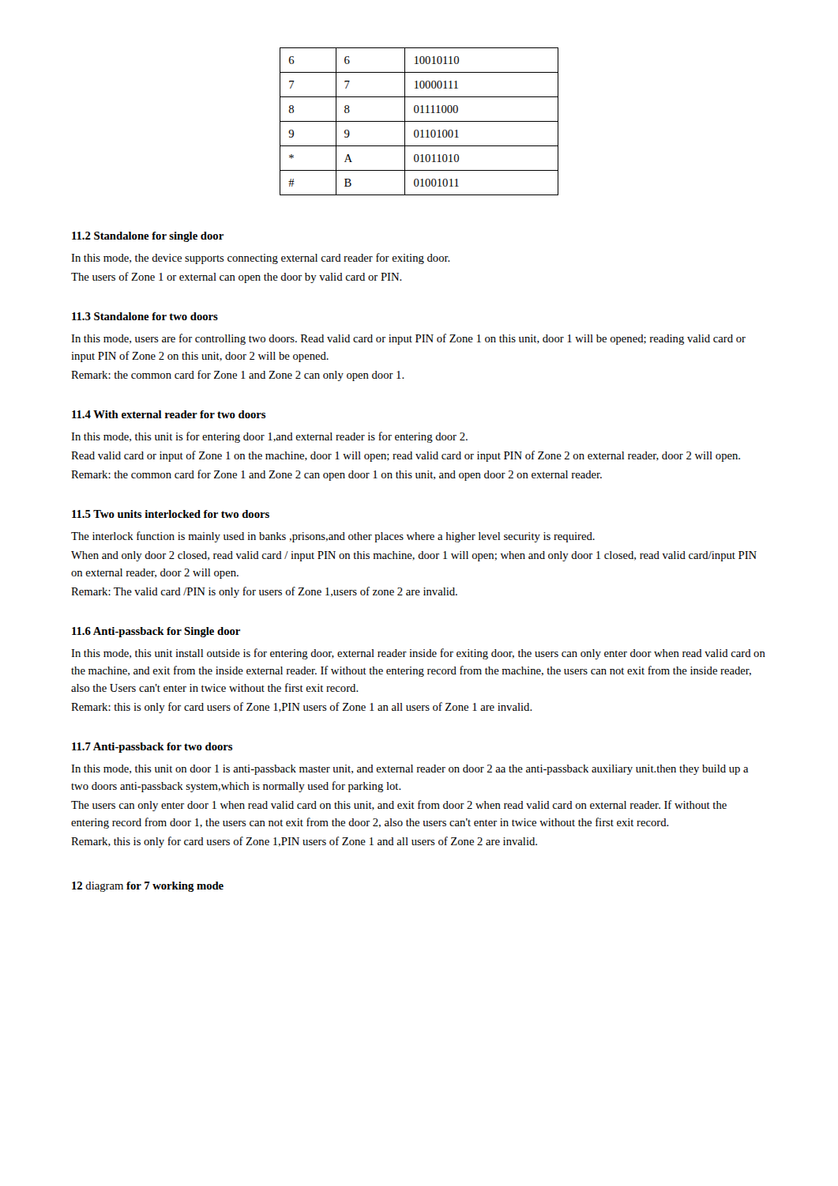| 6 | 6 | 10010110 |
| 7 | 7 | 10000111 |
| 8 | 8 | 01111000 |
| 9 | 9 | 01101001 |
| * | A | 01011010 |
| # | B | 01001011 |
11.2 Standalone for single door
In this mode, the device supports connecting external card reader for exiting door.
The users of Zone 1 or external can open the door by valid card or PIN.
11.3 Standalone for two doors
In this mode, users are for controlling two doors. Read valid card or input PIN of Zone 1 on this unit, door 1 will be opened; reading valid card or input PIN of Zone 2 on this unit, door 2 will be opened.
Remark: the common card for Zone 1 and Zone 2 can only open door 1.
11.4 With external reader for two doors
In this mode, this unit is for entering door 1,and external reader is for entering door 2.
Read valid card or input of Zone 1 on the machine, door 1 will open; read valid card or input PIN of Zone 2 on external reader, door 2 will open.
Remark: the common card for Zone 1 and Zone 2 can open door 1 on this unit, and open door 2 on external reader.
11.5 Two units interlocked for two doors
The interlock function is mainly used in banks ,prisons,and other places where a higher level security is required.
When and only door 2 closed, read valid card / input PIN on this machine, door 1 will open; when and only door 1 closed, read valid card/input PIN on external reader, door 2 will open.
Remark: The valid card /PIN is only for users of Zone 1,users of zone 2 are invalid.
11.6 Anti-passback for Single door
In this mode, this unit install outside is for entering door, external reader inside for exiting door, the users can only enter door when read valid card on the machine, and exit from the inside external reader. If without the entering record from the machine, the users can not exit from the inside reader, also the Users can't enter in twice without the first exit record.
Remark: this is only for card users of Zone 1,PIN users of Zone 1 an all users of Zone 1 are invalid.
11.7 Anti-passback for two doors
In this mode, this unit on door 1 is anti-passback master unit, and external reader on door 2 aa the anti-passback auxiliary unit.then they build up a two doors anti-passback system,which is normally used for parking lot.
The users can only enter door 1 when read valid card on this unit, and exit from door 2 when read valid card on external reader. If without the entering record from door 1, the users can not exit from the door 2, also the users can't enter in twice without the first exit record.
Remark, this is only for card users of Zone 1,PIN users of Zone 1 and all users of Zone 2 are invalid.
12 diagram for 7 working mode